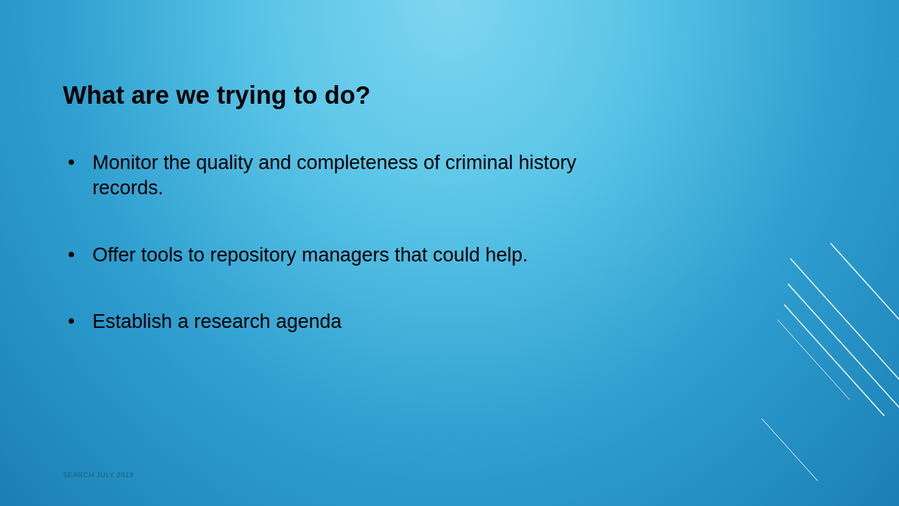What are we trying to do?
Monitor the quality and completeness of criminal history records.
Offer tools to repository managers that could help.
Establish a research agenda
Search July 2019